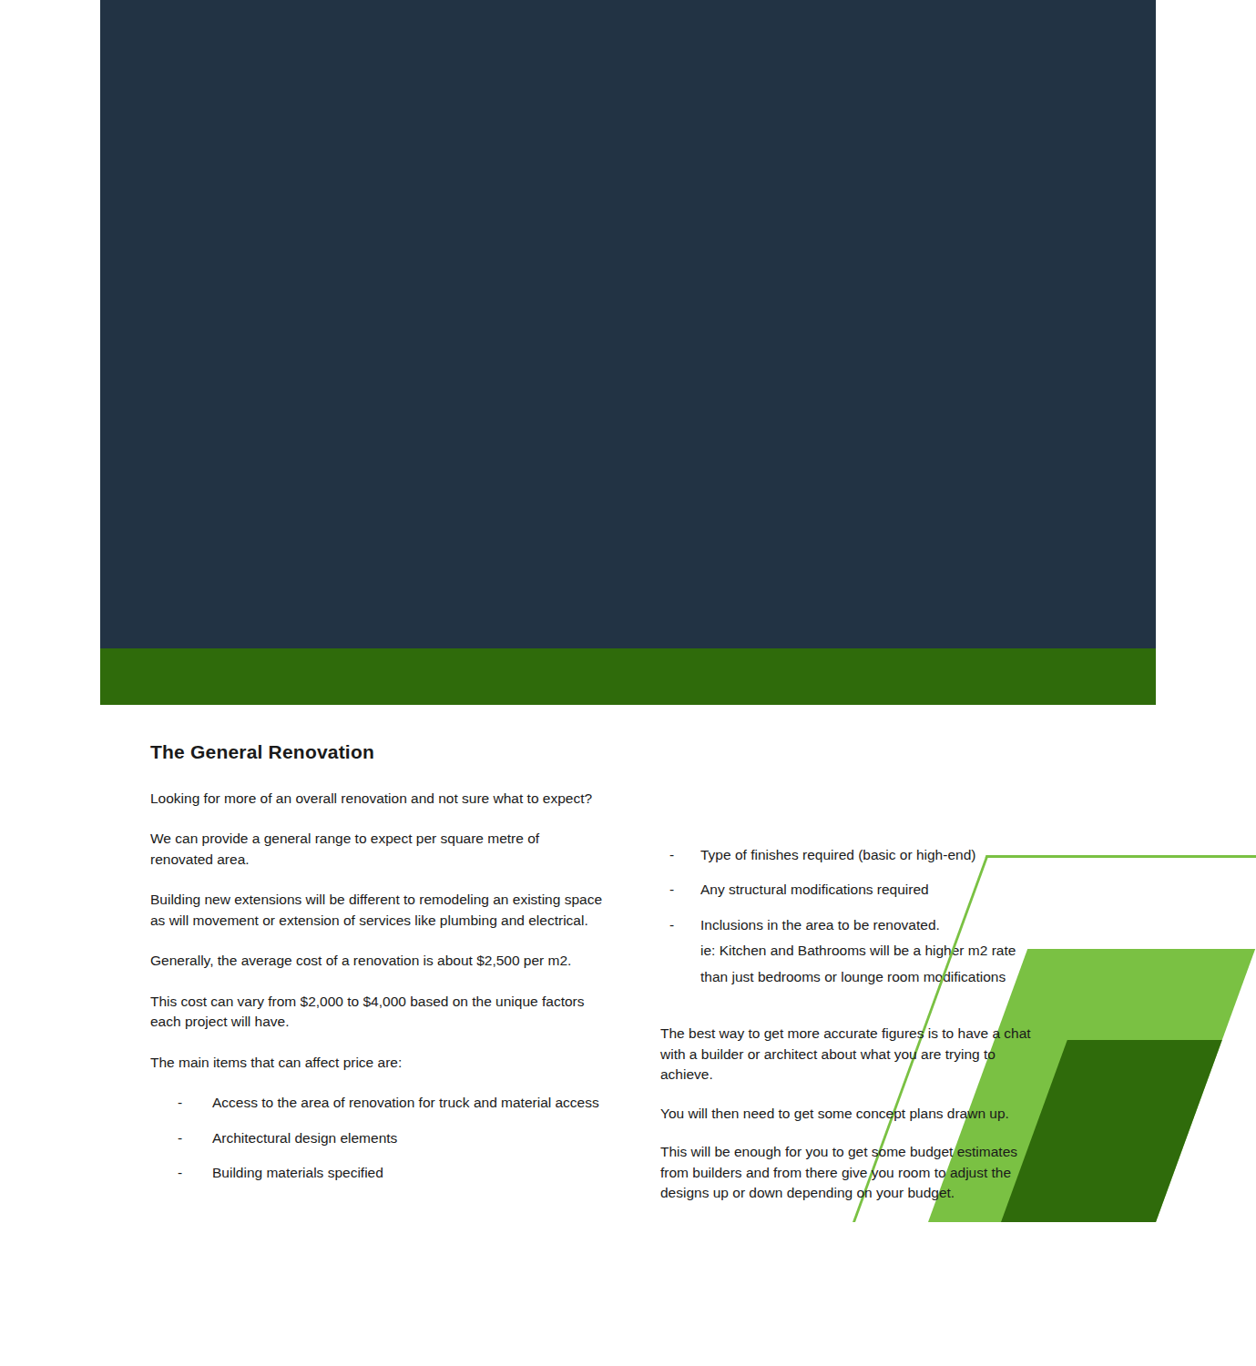The General Renovation
Looking for more of an overall renovation and not sure what to expect?
We can provide a general range to expect per square metre of renovated area.
Building new extensions will be different to remodeling an existing space as will movement or extension of services like plumbing and electrical.
Generally, the average cost of a renovation is about $2,500 per m2.
This cost can vary from $2,000 to $4,000 based on the unique factors each project will have.
The main items that can affect price are:
Access to the area of renovation for truck and material access
Architectural design elements
Building materials specified
Type of finishes required (basic or high-end)
Any structural modifications required
Inclusions in the area to be renovated. ie: Kitchen and Bathrooms will be a higher m2 rate than just bedrooms or lounge room modifications
The best way to get more accurate figures is to have a chat with a builder or architect about what you are trying to achieve.
You will then need to get some concept plans drawn up.
This will be enough for you to get some budget estimates from builders and from there give you room to adjust the designs up or down depending on your budget.